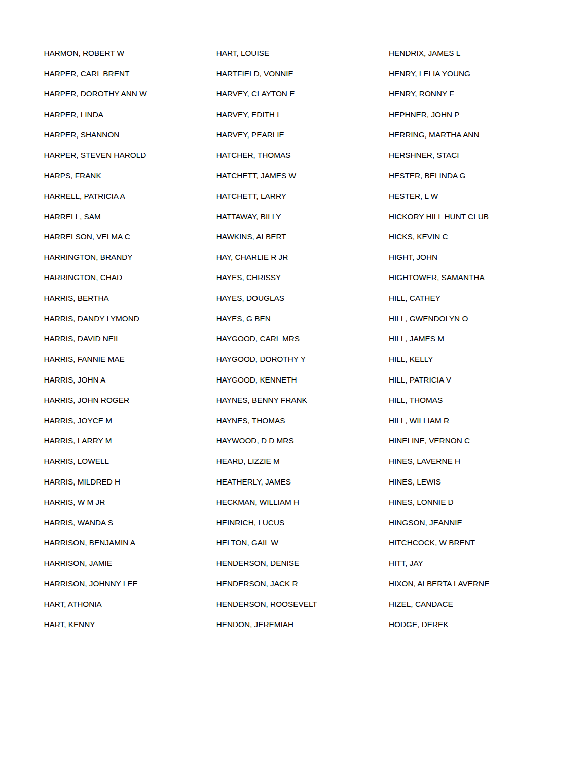HARMON, ROBERT W
HARPER, CARL BRENT
HARPER, DOROTHY ANN W
HARPER, LINDA
HARPER, SHANNON
HARPER, STEVEN HAROLD
HARPS, FRANK
HARRELL, PATRICIA A
HARRELL, SAM
HARRELSON, VELMA C
HARRINGTON, BRANDY
HARRINGTON, CHAD
HARRIS, BERTHA
HARRIS, DANDY LYMOND
HARRIS, DAVID NEIL
HARRIS, FANNIE MAE
HARRIS, JOHN A
HARRIS, JOHN ROGER
HARRIS, JOYCE M
HARRIS, LARRY M
HARRIS, LOWELL
HARRIS, MILDRED H
HARRIS, W M JR
HARRIS, WANDA S
HARRISON, BENJAMIN A
HARRISON, JAMIE
HARRISON, JOHNNY LEE
HART, ATHONIA
HART, KENNY
HART, LOUISE
HARTFIELD, VONNIE
HARVEY, CLAYTON E
HARVEY, EDITH L
HARVEY, PEARLIE
HATCHER, THOMAS
HATCHETT, JAMES W
HATCHETT, LARRY
HATTAWAY, BILLY
HAWKINS, ALBERT
HAY, CHARLIE R JR
HAYES, CHRISSY
HAYES, DOUGLAS
HAYES, G BEN
HAYGOOD, CARL MRS
HAYGOOD, DOROTHY Y
HAYGOOD, KENNETH
HAYNES, BENNY FRANK
HAYNES, THOMAS
HAYWOOD, D D MRS
HEARD, LIZZIE M
HEATHERLY, JAMES
HECKMAN, WILLIAM H
HEINRICH, LUCUS
HELTON, GAIL W
HENDERSON, DENISE
HENDERSON, JACK R
HENDERSON, ROOSEVELT
HENDON, JEREMIAH
HENDRIX, JAMES L
HENRY, LELIA YOUNG
HENRY, RONNY F
HEPHNER, JOHN P
HERRING, MARTHA ANN
HERSHNER, STACI
HESTER, BELINDA G
HESTER, L W
HICKORY HILL HUNT CLUB
HICKS, KEVIN C
HIGHT, JOHN
HIGHTOWER, SAMANTHA
HILL, CATHEY
HILL, GWENDOLYN O
HILL, JAMES M
HILL, KELLY
HILL, PATRICIA V
HILL, THOMAS
HILL, WILLIAM R
HINELINE, VERNON C
HINES, LAVERNE H
HINES, LEWIS
HINES, LONNIE D
HINGSON, JEANNIE
HITCHCOCK, W BRENT
HITT, JAY
HIXON, ALBERTA LAVERNE
HIZEL, CANDACE
HODGE, DEREK